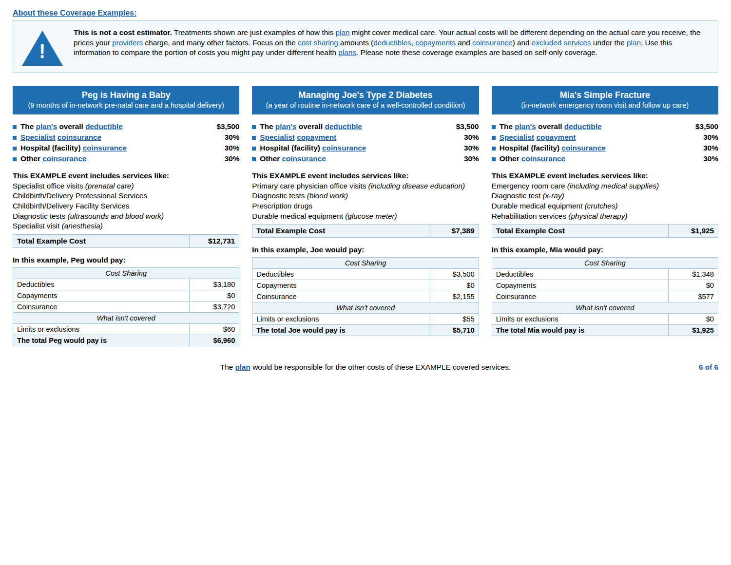About these Coverage Examples:
This is not a cost estimator. Treatments shown are just examples of how this plan might cover medical care. Your actual costs will be different depending on the actual care you receive, the prices your providers charge, and many other factors. Focus on the cost sharing amounts (deductibles, copayments and coinsurance) and excluded services under the plan. Use this information to compare the portion of costs you might pay under different health plans. Please note these coverage examples are based on self-only coverage.
Peg is Having a Baby
(9 months of in-network pre-natal care and a hospital delivery)
The plan's overall deductible$3,500
Specialist coinsurance 30%
Hospital (facility) coinsurance 30%
Other coinsurance 30%
This EXAMPLE event includes services like:
Specialist office visits (prenatal care)
Childbirth/Delivery Professional Services
Childbirth/Delivery Facility Services
Diagnostic tests (ultrasounds and blood work)
Specialist visit (anesthesia)
| Total Example Cost | $12,731 |
In this example, Peg would pay:
| Cost Sharing |
| --- |
| Deductibles | $3,180 |
| Copayments | $0 |
| Coinsurance | $3,720 |
| What isn't covered |
| Limits or exclusions | $60 |
| The total Peg would pay is | $6,960 |
Managing Joe's Type 2 Diabetes
(a year of routine in-network care of a well-controlled condition)
The plan's overall deductible$3,500
Specialist copayment 30%
Hospital (facility) coinsurance 30%
Other coinsurance 30%
This EXAMPLE event includes services like:
Primary care physician office visits (including disease education)
Diagnostic tests (blood work)
Prescription drugs
Durable medical equipment (glucose meter)
| Total Example Cost | $7,389 |
In this example, Joe would pay:
| Cost Sharing |
| --- |
| Deductibles | $3,500 |
| Copayments | $0 |
| Coinsurance | $2,155 |
| What isn't covered |
| Limits or exclusions | $55 |
| The total Joe would pay is | $5,710 |
Mia's Simple Fracture
(in-network emergency room visit and follow up care)
The plan's overall deductible$3,500
Specialist copayment 30%
Hospital (facility) coinsurance 30%
Other coinsurance 30%
This EXAMPLE event includes services like:
Emergency room care (including medical supplies)
Diagnostic test (x-ray)
Durable medical equipment (crutches)
Rehabilitation services (physical therapy)
| Total Example Cost | $1,925 |
In this example, Mia would pay:
| Cost Sharing |
| --- |
| Deductibles | $1,348 |
| Copayments | $0 |
| Coinsurance | $577 |
| What isn't covered |
| Limits or exclusions | $0 |
| The total Mia would pay is | $1,925 |
The plan would be responsible for the other costs of these EXAMPLE covered services.
6 of 6